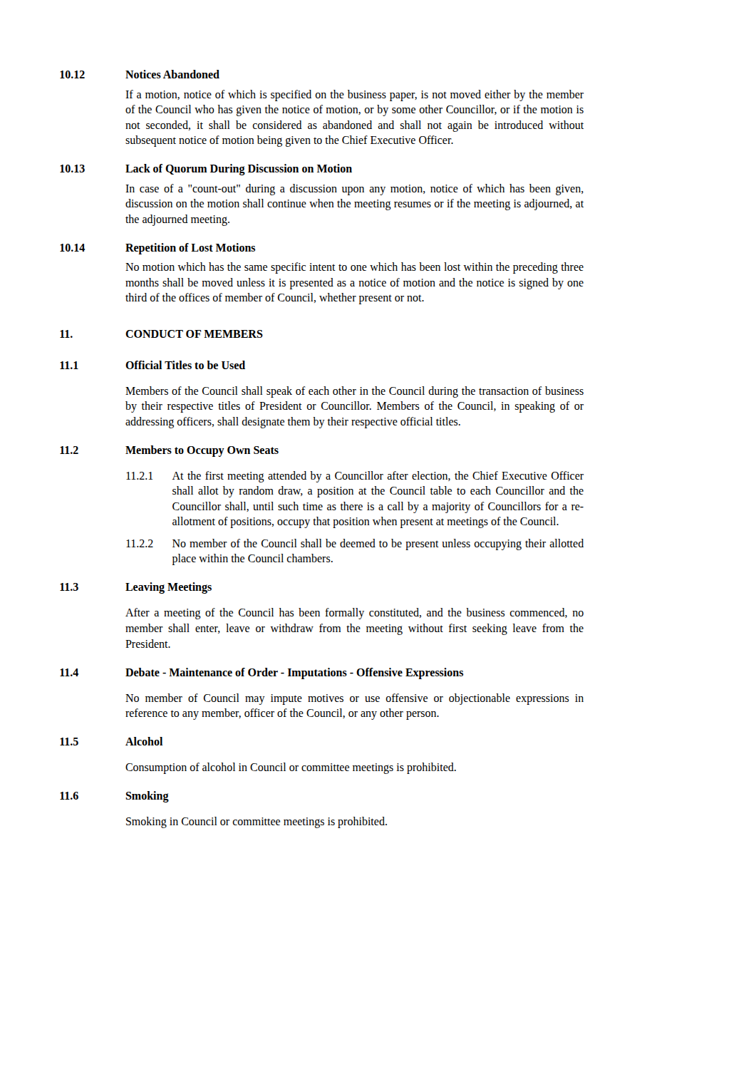10.12
Notices Abandoned
If a motion, notice of which is specified on the business paper, is not moved either by the member of the Council who has given the notice of motion, or by some other Councillor, or if the motion is not seconded, it shall be considered as abandoned and shall not again be introduced without subsequent notice of motion being given to the Chief Executive Officer.
10.13
Lack of Quorum During Discussion on Motion
In case of a "count-out" during a discussion upon any motion, notice of which has been given, discussion on the motion shall continue when the meeting resumes or if the meeting is adjourned, at the adjourned meeting.
10.14
Repetition of Lost Motions
No motion which has the same specific intent to one which has been lost within the preceding three months shall be moved unless it is presented as a notice of motion and the notice is signed by one third of the offices of member of Council, whether present or not.
11.
CONDUCT OF MEMBERS
11.1
Official Titles to be Used
Members of the Council shall speak of each other in the Council during the transaction of business by their respective titles of President or Councillor. Members of the Council, in speaking of or addressing officers, shall designate them by their respective official titles.
11.2
Members to Occupy Own Seats
11.2.1
At the first meeting attended by a Councillor after election, the Chief Executive Officer shall allot by random draw, a position at the Council table to each Councillor and the Councillor shall, until such time as there is a call by a majority of Councillors for a re-allotment of positions, occupy that position when present at meetings of the Council.
11.2.2
No member of the Council shall be deemed to be present unless occupying their allotted place within the Council chambers.
11.3
Leaving Meetings
After a meeting of the Council has been formally constituted, and the business commenced, no member shall enter, leave or withdraw from the meeting without first seeking leave from the President.
11.4
Debate - Maintenance of Order - Imputations - Offensive Expressions
No member of Council may impute motives or use offensive or objectionable expressions in reference to any member, officer of the Council, or any other person.
11.5
Alcohol
Consumption of alcohol in Council or committee meetings is prohibited.
11.6
Smoking
Smoking in Council or committee meetings is prohibited.